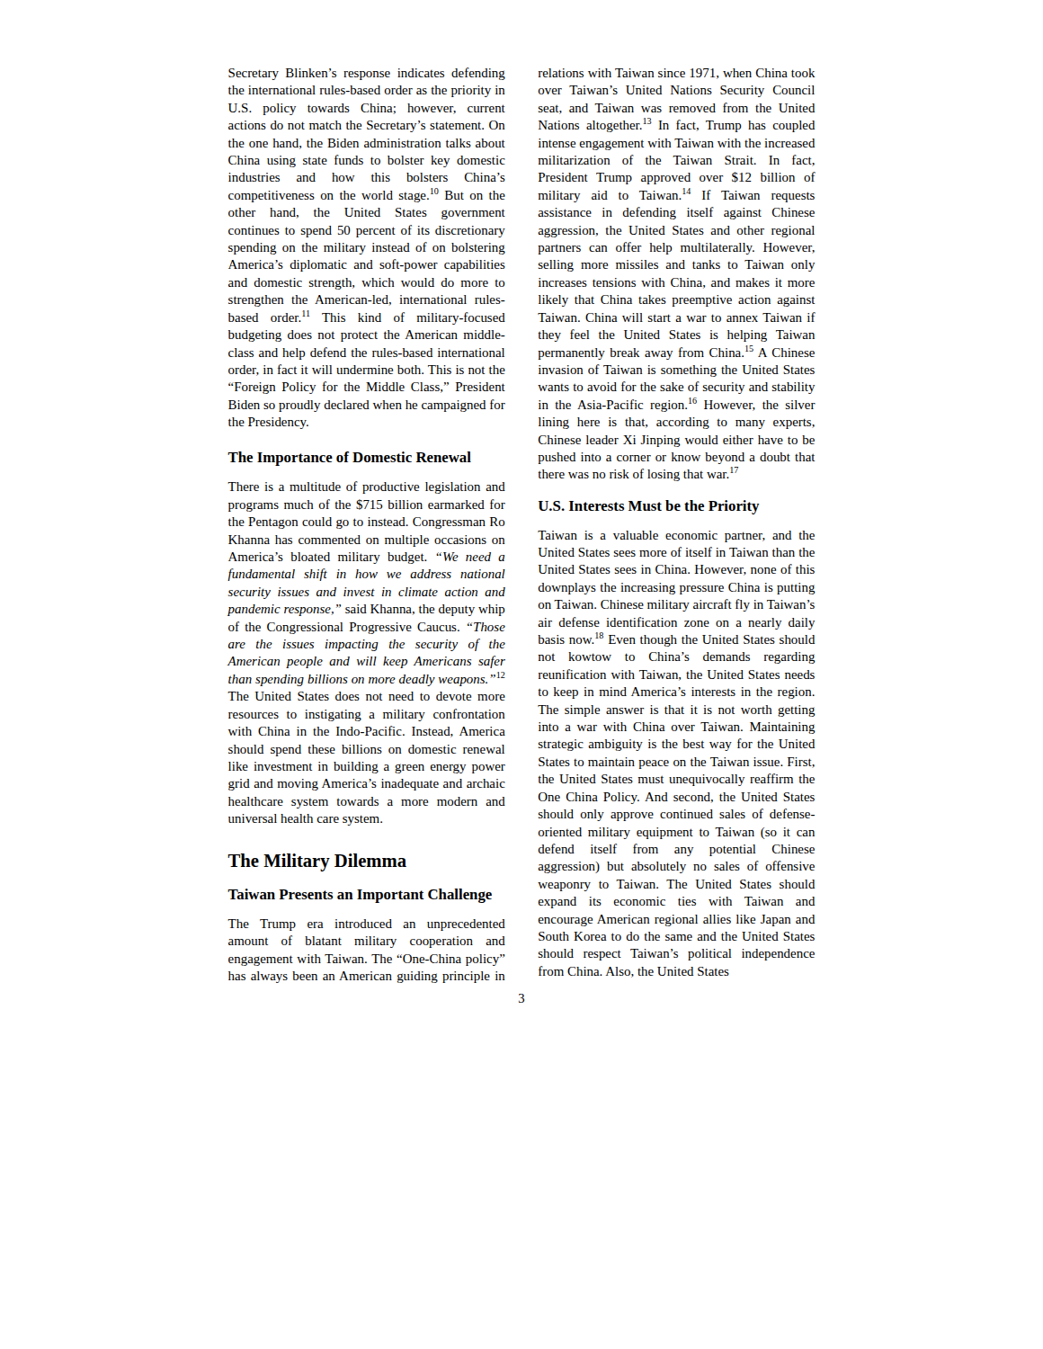Secretary Blinken’s response indicates defending the international rules-based order as the priority in U.S. policy towards China; however, current actions do not match the Secretary’s statement. On the one hand, the Biden administration talks about China using state funds to bolster key domestic industries and how this bolsters China’s competitiveness on the world stage.10 But on the other hand, the United States government continues to spend 50 percent of its discretionary spending on the military instead of on bolstering America’s diplomatic and soft-power capabilities and domestic strength, which would do more to strengthen the American-led, international rules-based order.11 This kind of military-focused budgeting does not protect the American middle-class and help defend the rules-based international order, in fact it will undermine both. This is not the “Foreign Policy for the Middle Class,” President Biden so proudly declared when he campaigned for the Presidency.
The Importance of Domestic Renewal
There is a multitude of productive legislation and programs much of the $715 billion earmarked for the Pentagon could go to instead. Congressman Ro Khanna has commented on multiple occasions on America’s bloated military budget. “We need a fundamental shift in how we address national security issues and invest in climate action and pandemic response,” said Khanna, the deputy whip of the Congressional Progressive Caucus. “Those are the issues impacting the security of the American people and will keep Americans safer than spending billions on more deadly weapons.”12 The United States does not need to devote more resources to instigating a military confrontation with China in the Indo-Pacific. Instead, America should spend these billions on domestic renewal like investment in building a green energy power grid and moving America’s inadequate and archaic healthcare system towards a more modern and universal health care system.
The Military Dilemma
Taiwan Presents an Important Challenge
The Trump era introduced an unprecedented amount of blatant military cooperation and engagement with Taiwan. The “One-China policy” has always been an American guiding principle in relations with Taiwan since 1971, when China took over Taiwan’s United Nations Security Council seat, and Taiwan was removed from the United Nations altogether.13 In fact, Trump has coupled intense engagement with Taiwan with the increased militarization of the Taiwan Strait. In fact, President Trump approved over $12 billion of military aid to Taiwan.14 If Taiwan requests assistance in defending itself against Chinese aggression, the United States and other regional partners can offer help multilaterally. However, selling more missiles and tanks to Taiwan only increases tensions with China, and makes it more likely that China takes preemptive action against Taiwan. China will start a war to annex Taiwan if they feel the United States is helping Taiwan permanently break away from China.15 A Chinese invasion of Taiwan is something the United States wants to avoid for the sake of security and stability in the Asia-Pacific region.16 However, the silver lining here is that, according to many experts, Chinese leader Xi Jinping would either have to be pushed into a corner or know beyond a doubt that there was no risk of losing that war.17
U.S. Interests Must be the Priority
Taiwan is a valuable economic partner, and the United States sees more of itself in Taiwan than the United States sees in China. However, none of this downplays the increasing pressure China is putting on Taiwan. Chinese military aircraft fly in Taiwan’s air defense identification zone on a nearly daily basis now.18 Even though the United States should not kowtow to China’s demands regarding reunification with Taiwan, the United States needs to keep in mind America’s interests in the region. The simple answer is that it is not worth getting into a war with China over Taiwan. Maintaining strategic ambiguity is the best way for the United States to maintain peace on the Taiwan issue. First, the United States must unequivocally reaffirm the One China Policy. And second, the United States should only approve continued sales of defense-oriented military equipment to Taiwan (so it can defend itself from any potential Chinese aggression) but absolutely no sales of offensive weaponry to Taiwan. The United States should expand its economic ties with Taiwan and encourage American regional allies like Japan and South Korea to do the same and the United States should respect Taiwan’s political independence from China. Also, the United States
3